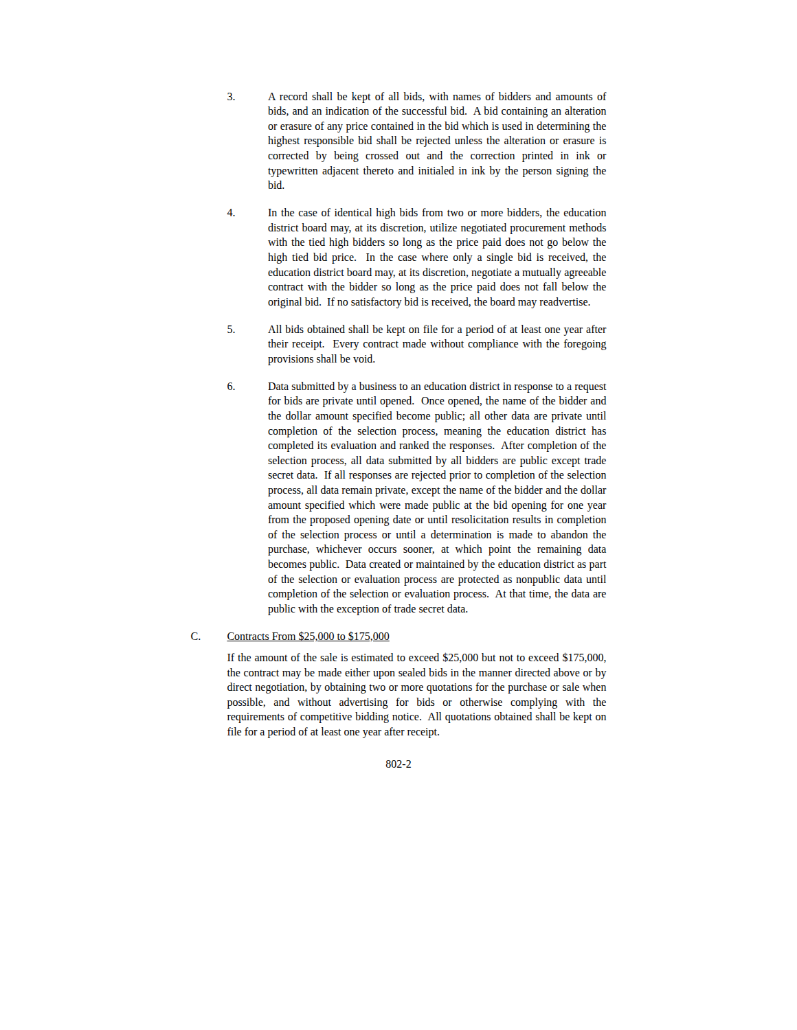3.
A record shall be kept of all bids, with names of bidders and amounts of bids, and an indication of the successful bid. A bid containing an alteration or erasure of any price contained in the bid which is used in determining the highest responsible bid shall be rejected unless the alteration or erasure is corrected by being crossed out and the correction printed in ink or typewritten adjacent thereto and initialed in ink by the person signing the bid.
4.
In the case of identical high bids from two or more bidders, the education district board may, at its discretion, utilize negotiated procurement methods with the tied high bidders so long as the price paid does not go below the high tied bid price. In the case where only a single bid is received, the education district board may, at its discretion, negotiate a mutually agreeable contract with the bidder so long as the price paid does not fall below the original bid. If no satisfactory bid is received, the board may readvertise.
5.
All bids obtained shall be kept on file for a period of at least one year after their receipt. Every contract made without compliance with the foregoing provisions shall be void.
6.
Data submitted by a business to an education district in response to a request for bids are private until opened. Once opened, the name of the bidder and the dollar amount specified become public; all other data are private until completion of the selection process, meaning the education district has completed its evaluation and ranked the responses. After completion of the selection process, all data submitted by all bidders are public except trade secret data. If all responses are rejected prior to completion of the selection process, all data remain private, except the name of the bidder and the dollar amount specified which were made public at the bid opening for one year from the proposed opening date or until resolicitation results in completion of the selection process or until a determination is made to abandon the purchase, whichever occurs sooner, at which point the remaining data becomes public. Data created or maintained by the education district as part of the selection or evaluation process are protected as nonpublic data until completion of the selection or evaluation process. At that time, the data are public with the exception of trade secret data.
C.
Contracts From $25,000 to $175,000
If the amount of the sale is estimated to exceed $25,000 but not to exceed $175,000, the contract may be made either upon sealed bids in the manner directed above or by direct negotiation, by obtaining two or more quotations for the purchase or sale when possible, and without advertising for bids or otherwise complying with the requirements of competitive bidding notice. All quotations obtained shall be kept on file for a period of at least one year after receipt.
802-2